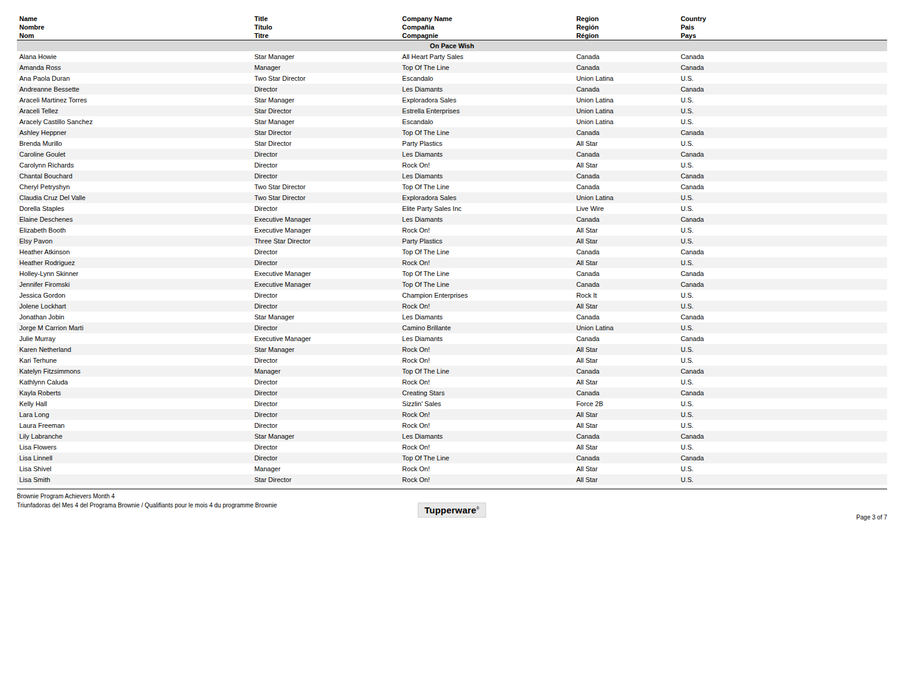| Name | Title | Company Name | Region | Country |
| --- | --- | --- | --- | --- |
| Nombre | Título | Compañia | Región | Pais |
| Nom | Titre | Compagnie | Région | Pays |
| On Pace Wish |
| Alana Howie | Star Manager | All Heart Party Sales | Canada | Canada |
| Amanda Ross | Manager | Top Of The Line | Canada | Canada |
| Ana Paola Duran | Two Star Director | Escandalo | Union Latina | U.S. |
| Andreanne Bessette | Director | Les Diamants | Canada | Canada |
| Araceli Martinez Torres | Star Manager | Exploradora Sales | Union Latina | U.S. |
| Araceli Tellez | Star Director | Estrella Enterprises | Union Latina | U.S. |
| Aracely Castillo Sanchez | Star Manager | Escandalo | Union Latina | U.S. |
| Ashley Heppner | Star Director | Top Of The Line | Canada | Canada |
| Brenda Murillo | Star Director | Party Plastics | All Star | U.S. |
| Caroline Goulet | Director | Les Diamants | Canada | Canada |
| Carolynn Richards | Director | Rock On! | All Star | U.S. |
| Chantal Bouchard | Director | Les Diamants | Canada | Canada |
| Cheryl Petryshyn | Two Star Director | Top Of The Line | Canada | Canada |
| Claudia Cruz Del Valle | Two Star Director | Exploradora Sales | Union Latina | U.S. |
| Dorella Staples | Director | Elite Party Sales Inc | Live Wire | U.S. |
| Elaine Deschenes | Executive Manager | Les Diamants | Canada | Canada |
| Elizabeth Booth | Executive Manager | Rock On! | All Star | U.S. |
| Elsy Pavon | Three Star Director | Party Plastics | All Star | U.S. |
| Heather Atkinson | Director | Top Of The Line | Canada | Canada |
| Heather Rodriguez | Director | Rock On! | All Star | U.S. |
| Holley-Lynn Skinner | Executive Manager | Top Of The Line | Canada | Canada |
| Jennifer Firomski | Executive Manager | Top Of The Line | Canada | Canada |
| Jessica Gordon | Director | Champion Enterprises | Rock It | U.S. |
| Jolene Lockhart | Director | Rock On! | All Star | U.S. |
| Jonathan Jobin | Star Manager | Les Diamants | Canada | Canada |
| Jorge M Carrion Marti | Director | Camino Brillante | Union Latina | U.S. |
| Julie Murray | Executive Manager | Les Diamants | Canada | Canada |
| Karen Netherland | Star Manager | Rock On! | All Star | U.S. |
| Kari Terhune | Director | Rock On! | All Star | U.S. |
| Katelyn Fitzsimmons | Manager | Top Of The Line | Canada | Canada |
| Kathlynn Caluda | Director | Rock On! | All Star | U.S. |
| Kayla Roberts | Director | Creating Stars | Canada | Canada |
| Kelly Hall | Director | Sizzlin' Sales | Force 2B | U.S. |
| Lara Long | Director | Rock On! | All Star | U.S. |
| Laura Freeman | Director | Rock On! | All Star | U.S. |
| Lily Labranche | Star Manager | Les Diamants | Canada | Canada |
| Lisa Flowers | Director | Rock On! | All Star | U.S. |
| Lisa Linnell | Director | Top Of The Line | Canada | Canada |
| Lisa Shivel | Manager | Rock On! | All Star | U.S. |
| Lisa Smith | Star Director | Rock On! | All Star | U.S. |
Brownie Program Achievers Month 4
Triunfadoras del Mes 4 del Programa Brownie / Qualifiants pour le mois 4 du programme Brownie
Tupperware®
Page 3 of 7